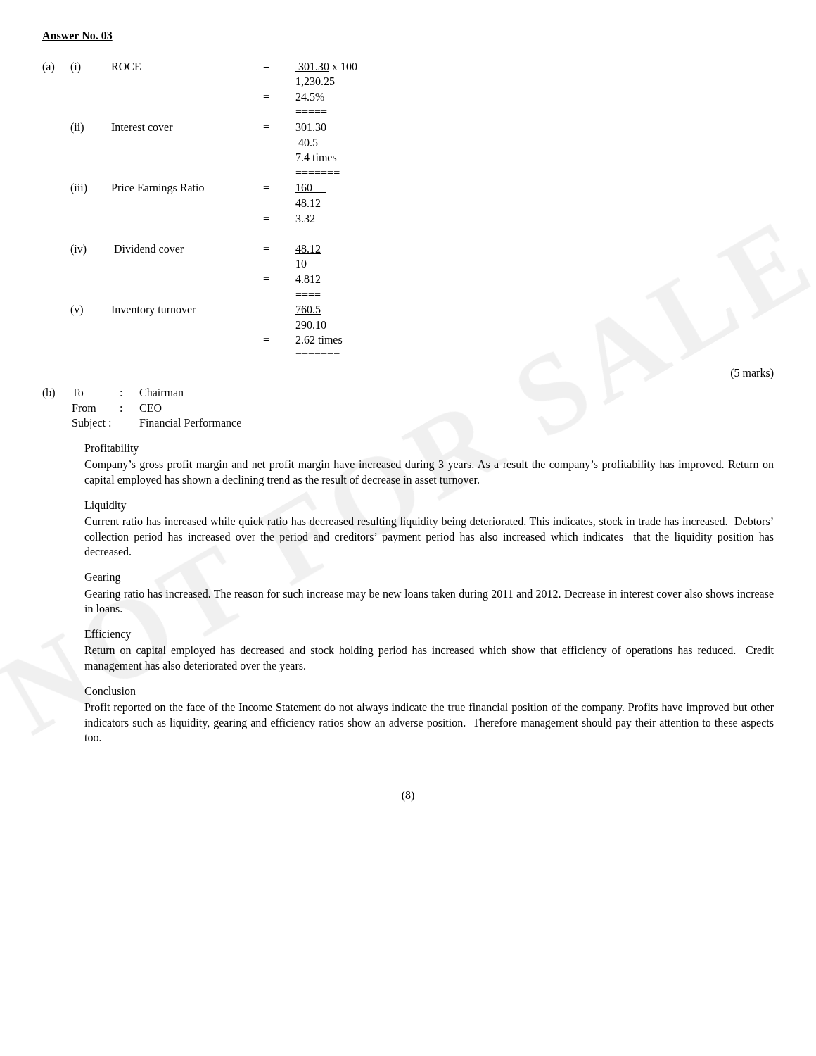NOT FOR SALE
Answer No. 03
| (a) | (i) | ROCE | = | 301.30 x 100 |
| | | | | 1,230.25 |
| | | | = | 24.5% |
| | | | | ===== |
| | (ii) | Interest cover | = | 301.30 |
| | | | | 40.5 |
| | | | = | 7.4 times |
| | | | | ======= |
| | (iii) | Price Earnings Ratio | = | 160 |
| | | | | 48.12 |
| | | | = | 3.32 |
| | | | | === |
| | (iv) | Dividend cover | = | 48.12 |
| | | | | 10 |
| | | | = | 4.812 |
| | | | | ==== |
| | (v) | Inventory turnover | = | 760.5 |
| | | | | 290.10 |
| | | | = | 2.62 times |
| | | | | ======= |
(5 marks)
| (b) | To | : | Chairman |
| | From | : | CEO |
| | Subject : | | Financial Performance |
Profitability
Company’s gross profit margin and net profit margin have increased during 3 years. As a result the company’s profitability has improved. Return on capital employed has shown a declining trend as the result of decrease in asset turnover.
Liquidity
Current ratio has increased while quick ratio has decreased resulting liquidity being deteriorated. This indicates, stock in trade has increased. Debtors’ collection period has increased over the period and creditors’ payment period has also increased which indicates that the liquidity position has decreased.
Gearing
Gearing ratio has increased. The reason for such increase may be new loans taken during 2011 and 2012. Decrease in interest cover also shows increase in loans.
Efficiency
Return on capital employed has decreased and stock holding period has increased which show that efficiency of operations has reduced. Credit management has also deteriorated over the years.
Conclusion
Profit reported on the face of the Income Statement do not always indicate the true financial position of the company. Profits have improved but other indicators such as liquidity, gearing and efficiency ratios show an adverse position. Therefore management should pay their attention to these aspects too.
(8)